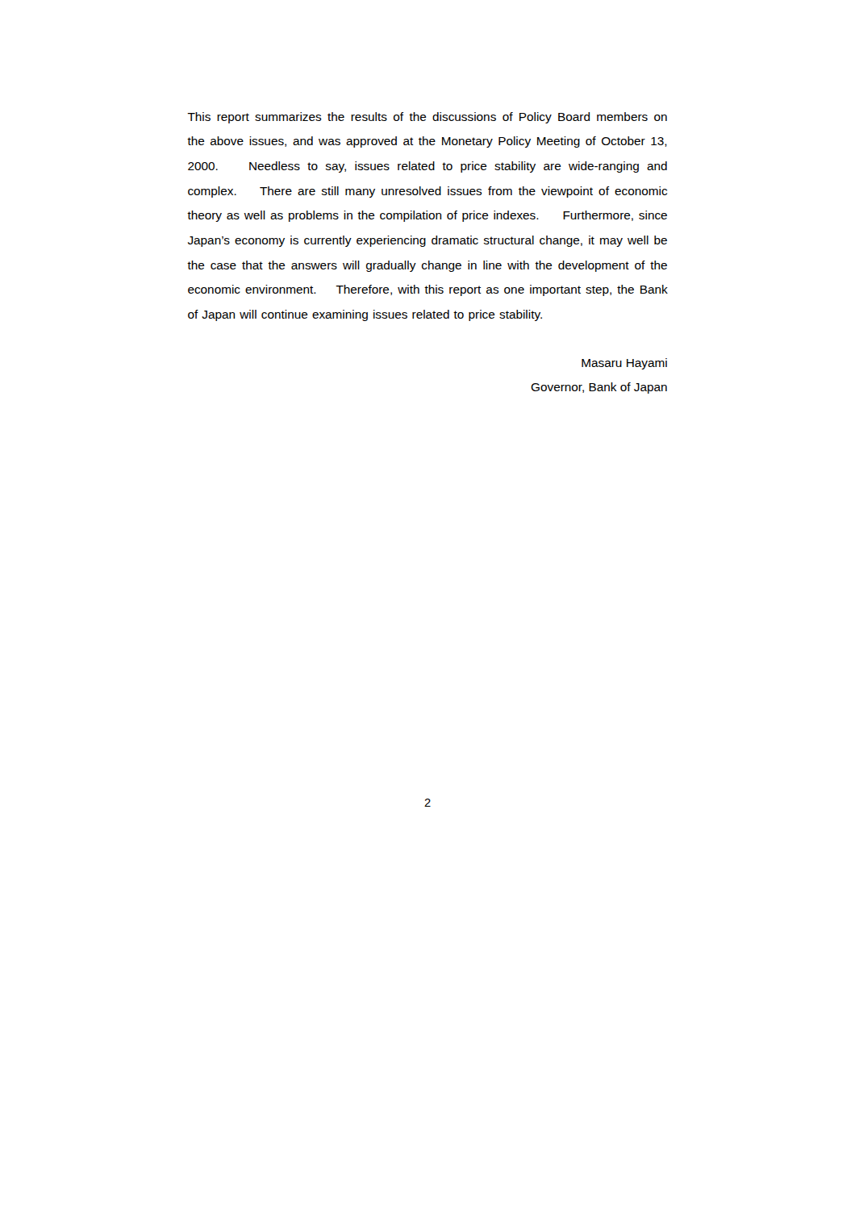This report summarizes the results of the discussions of Policy Board members on the above issues, and was approved at the Monetary Policy Meeting of October 13, 2000. Needless to say, issues related to price stability are wide-ranging and complex. There are still many unresolved issues from the viewpoint of economic theory as well as problems in the compilation of price indexes. Furthermore, since Japan’s economy is currently experiencing dramatic structural change, it may well be the case that the answers will gradually change in line with the development of the economic environment. Therefore, with this report as one important step, the Bank of Japan will continue examining issues related to price stability.
Masaru Hayami Governor, Bank of Japan
2